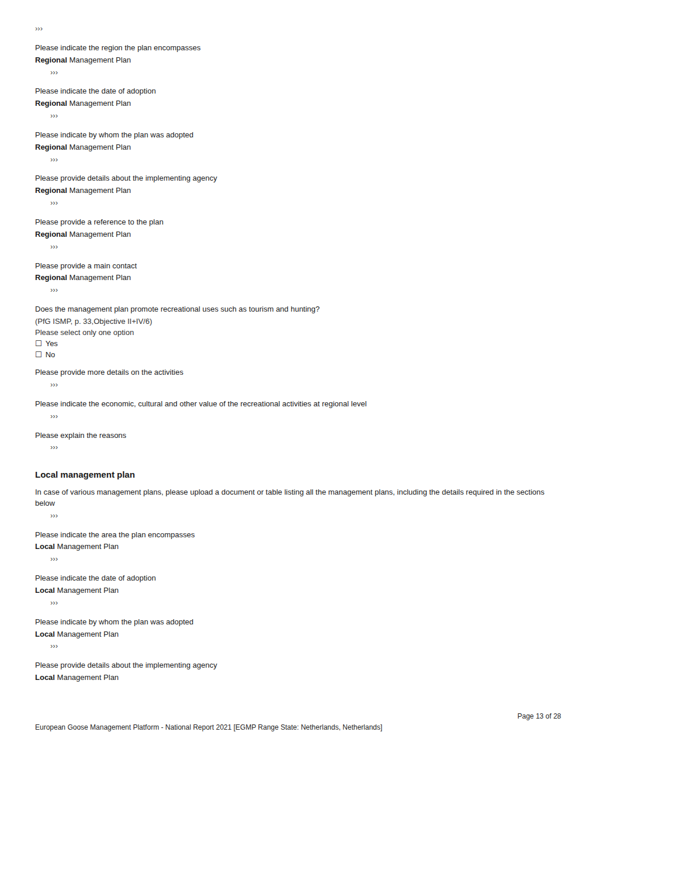›››
Please indicate the region the plan encompasses
Regional Management Plan
›››
Please indicate the date of adoption
Regional Management Plan
›››
Please indicate by whom the plan was adopted
Regional Management Plan
›››
Please provide details about the implementing agency
Regional Management Plan
›››
Please provide a reference to the plan
Regional Management Plan
›››
Please provide a main contact
Regional Management Plan
›››
Does the management plan promote recreational uses such as tourism and hunting?
(PfG ISMP, p. 33,Objective II+IV/6)
Please select only one option
☐Yes
☐No
Please provide more details on the activities
›››
Please indicate the economic, cultural and other value of the recreational activities at regional level
›››
Please explain the reasons
›››
Local management plan
In case of various management plans, please upload a document or table listing all the management plans, including the details required in the sections below
›››
Please indicate the area the plan encompasses
Local Management Plan
›››
Please indicate the date of adoption
Local Management Plan
›››
Please indicate by whom the plan was adopted
Local Management Plan
›››
Please provide details about the implementing agency
Local Management Plan
Page 13 of 28
European Goose Management Platform - National Report 2021 [EGMP Range State: Netherlands, Netherlands]